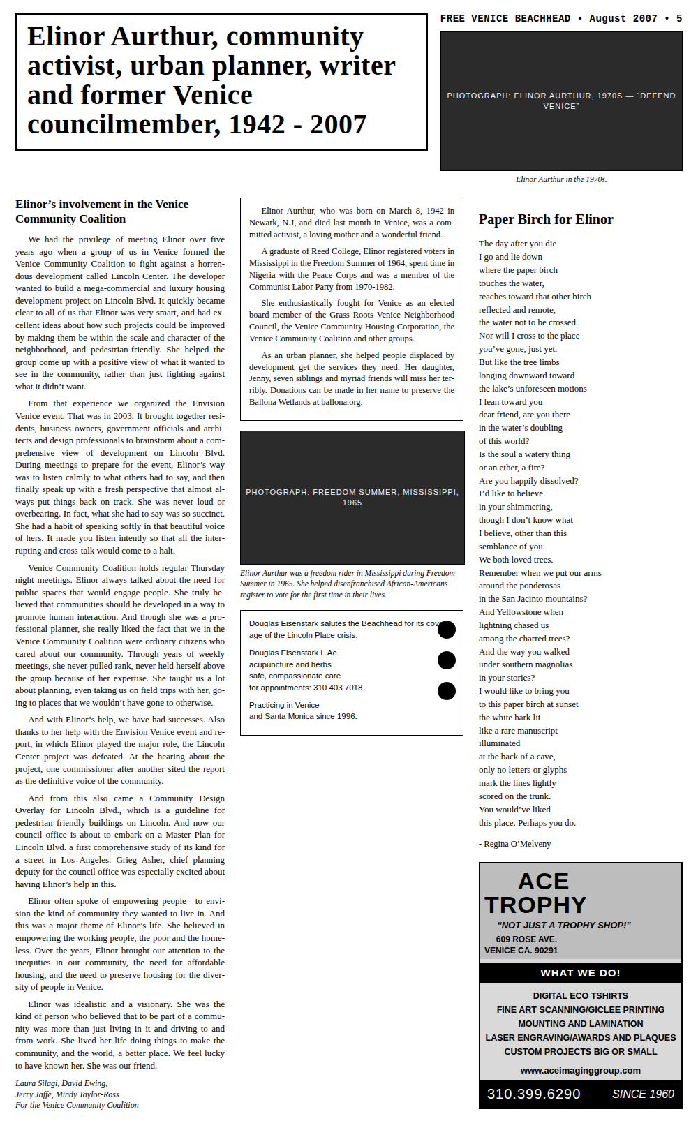Elinor Aurthur, community activist, urban planner, writer and former Venice councilmember, 1942 - 2007
FREE VENICE BEACHHEAD • August 2007 • 5
Photograph: Elinor Aurthur, 1970s — “DEFEND VENICE”
Elinor Aurthur in the 1970s.
Elinor’s involvement in the Venice Community Coalition
We had the privilege of meeting Elinor over five years ago when a group of us in Venice formed the Venice Community Coalition to fight against a horrendous development called Lincoln Center. The developer wanted to build a mega-commercial and luxury housing development project on Lincoln Blvd. It quickly became clear to all of us that Elinor was very smart, and had excellent ideas about how such projects could be improved by making them be within the scale and character of the neighborhood, and pedestrian-friendly. She helped the group come up with a positive view of what it wanted to see in the community, rather than just fighting against what it didn’t want.
From that experience we organized the Envision Venice event. That was in 2003. It brought together residents, business owners, government officials and architects and design professionals to brainstorm about a comprehensive view of development on Lincoln Blvd. During meetings to prepare for the event, Elinor’s way was to listen calmly to what others had to say, and then finally speak up with a fresh perspective that almost always put things back on track. She was never loud or overbearing. In fact, what she had to say was so succinct. She had a habit of speaking softly in that beautiful voice of hers. It made you listen intently so that all the interrupting and cross-talk would come to a halt.
Venice Community Coalition holds regular Thursday night meetings. Elinor always talked about the need for public spaces that would engage people. She truly believed that communities should be developed in a way to promote human interaction. And though she was a professional planner, she really liked the fact that we in the Venice Community Coalition were ordinary citizens who cared about our community. Through years of weekly meetings, she never pulled rank, never held herself above the group because of her expertise. She taught us a lot about planning, even taking us on field trips with her, going to places that we wouldn’t have gone to otherwise.
And with Elinor’s help, we have had successes. Also thanks to her help with the Envision Venice event and report, in which Elinor played the major role, the Lincoln Center project was defeated. At the hearing about the project, one commissioner after another sited the report as the definitive voice of the community.
And from this also came a Community Design Overlay for Lincoln Blvd., which is a guideline for pedestrian friendly buildings on Lincoln. And now our council office is about to embark on a Master Plan for Lincoln Blvd. a first comprehensive study of its kind for a street in Los Angeles. Grieg Asher, chief planning deputy for the council office was especially excited about having Elinor’s help in this.
Elinor often spoke of empowering people—to envision the kind of community they wanted to live in. And this was a major theme of Elinor’s life. She believed in empowering the working people, the poor and the homeless. Over the years, Elinor brought our attention to the inequities in our community, the need for affordable housing, and the need to preserve housing for the diversity of people in Venice.
Elinor was idealistic and a visionary. She was the kind of person who believed that to be part of a community was more than just living in it and driving to and from work. She lived her life doing things to make the community, and the world, a better place. We feel lucky to have known her. She was our friend.
Laura Silagi, David Ewing,
Jerry Jaffe, Mindy Taylor-Ross
For the Venice Community Coalition
Elinor Aurthur, who was born on March 8, 1942 in Newark, N.J, and died last month in Venice, was a committed activist, a loving mother and a wonderful friend.
A graduate of Reed College, Elinor registered voters in Mississippi in the Freedom Summer of 1964, spent time in Nigeria with the Peace Corps and was a member of the Communist Labor Party from 1970-1982.
She enthusiastically fought for Venice as an elected board member of the Grass Roots Venice Neighborhood Council, the Venice Community Housing Corporation, the Venice Community Coalition and other groups.
As an urban planner, she helped people displaced by development get the services they need. Her daughter, Jenny, seven siblings and myriad friends will miss her terribly. Donations can be made in her name to preserve the Ballona Wetlands at ballona.org.
Photograph: Freedom Summer, Mississippi, 1965
Elinor Aurthur was a freedom rider in Mississippi during Freedom Summer in 1965. She helped disenfranchised African-Americans register to vote for the first time in their lives.
Douglas Eisenstark salutes the Beachhead for its coverage of the Lincoln Place crisis.
Douglas Eisenstark L.Ac.
acupuncture and herbs
safe, compassionate care
for appointments: 310.403.7018
Practicing in Venice
and Santa Monica since 1996.
Paper Birch for Elinor
The day after you die I go and lie down where the paper birch touches the water, reaches toward that other birch reflected and remote, the water not to be crossed. Nor will I cross to the place you’ve gone, just yet. But like the tree limbs longing downward toward the lake’s unforeseen motions I lean toward you dear friend, are you there in the water’s doubling of this world? Is the soul a watery thing or an ether, a fire? Are you happily dissolved? I’d like to believe in your shimmering, though I don’t know what I believe, other than this semblance of you. We both loved trees. Remember when we put our arms around the ponderosas in the San Jacinto mountains? And Yellowstone when lightning chased us among the charred trees? And the way you walked under southern magnolias in your stories? I would like to bring you to this paper birch at sunset the white bark lit like a rare manuscript illuminated at the back of a cave, only no letters or glyphs mark the lines lightly scored on the trunk. You would’ve liked this place. Perhaps you do.
- Regina O’Melveny
ACE TROPHY
“NOT JUST A TROPHY SHOP!”
609 ROSE AVE.
VENICE CA. 90291
WHAT WE DO!
DIGITAL ECO TSHIRTS
FINE ART SCANNING/GICLEE PRINTING
MOUNTING AND LAMINATION
LASER ENGRAVING/AWARDS AND PLAQUES
CUSTOM PROJECTS BIG OR SMALL
www.aceimaginggroup.com
310.399.6290 SINCE 1960